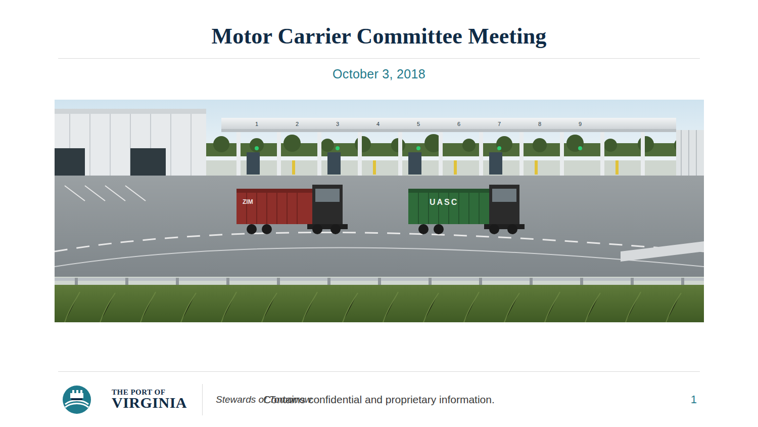Motor Carrier Committee Meeting
October 3, 2018
123 456 789 ZIM UASC
THE PORT OF VIRGINIA
Stewards of Tomorrow
Contains confidential and proprietary information.
1